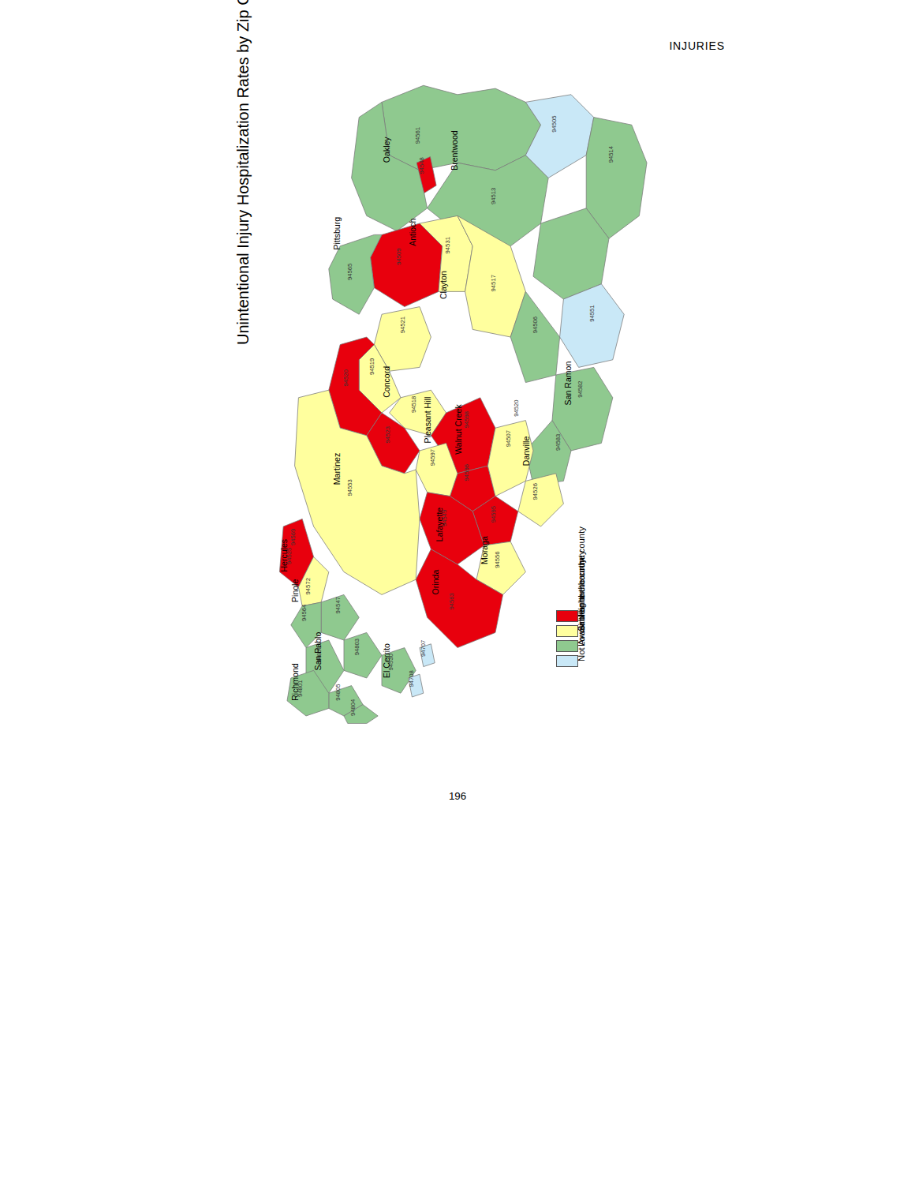INJURIES
Unintentional Injury Hospitalization Rates by Zip Code
Unintentional Injury Hospitalization Rates by Zip Code Choropleth map of Contra Costa County zip codes. Red indicates higher than the county, yellow similar to the county, green lower than the county, light blue not available. 94561 94548 94505 94514 94513 94531 94509 94565 94517 94551 94506 94582 94583 94521 94519 94518 94520 94523 94598 94596 94597 94507 94526 94595 94549 94556 94563 94553 94569 94525 94572 94547 94564 94803 94806 94805 94801 94804 94530 94708 94707 94520 Oakley Brentwood Antioch Pittsburg Clayton San Ramon Danville Concord Pleasant Hill Walnut Creek Lafayette Moraga Orinda Martinez Hercules Pinole San Pablo Richmond El Cerrito
| | Higher than the county |
| | Similar to the county |
| | Lower than the county |
| | Not Available |
196